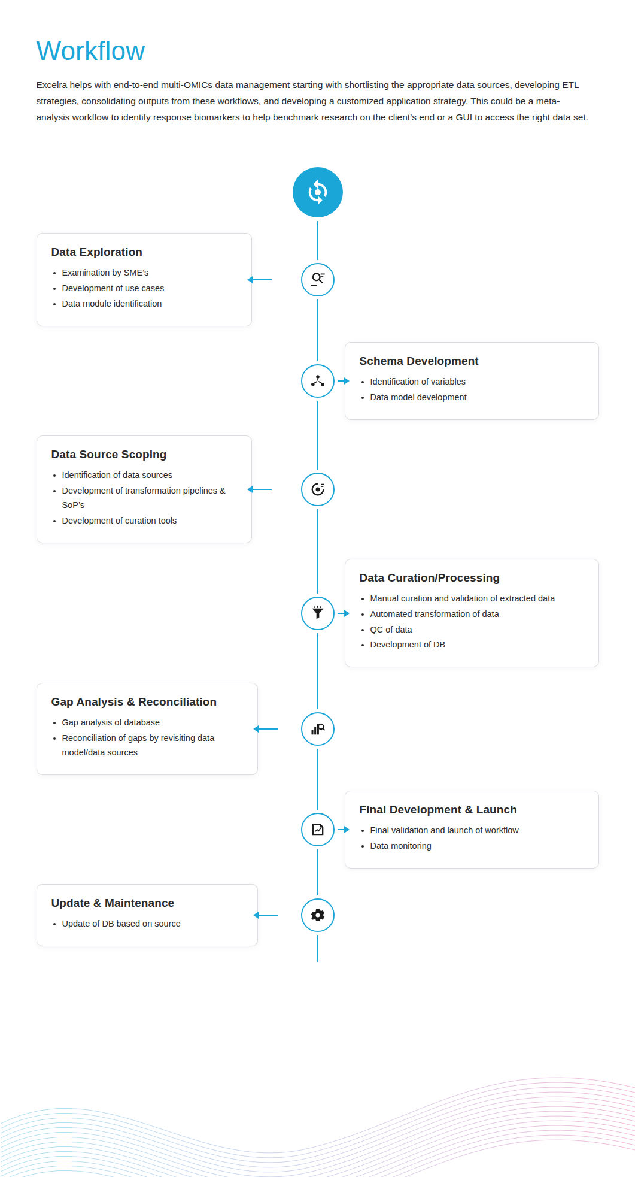Workflow
Excelra helps with end-to-end multi-OMICs data management starting with shortlisting the appropriate data sources, developing ETL strategies, consolidating outputs from these workflows, and developing a customized application strategy. This could be a meta-analysis workflow to identify response biomarkers to help benchmark research on the client’s end or a GUI to access the right data set.
Data Exploration
Examination by SME’s
Development of use cases
Data module identification
Schema Development
Identification of variables
Data model development
Data Source Scoping
Identification of data sources
Development of transformation pipelines & SoP’s
Development of curation tools
Data Curation/Processing
Manual curation and validation of extracted data
Automated transformation of data
QC of data
Development of DB
Gap Analysis & Reconciliation
Gap analysis of database
Reconciliation of gaps by revisiting data model/data sources
Final Development & Launch
Final validation and launch of workflow
Data monitoring
Update & Maintenance
Update of DB based on source